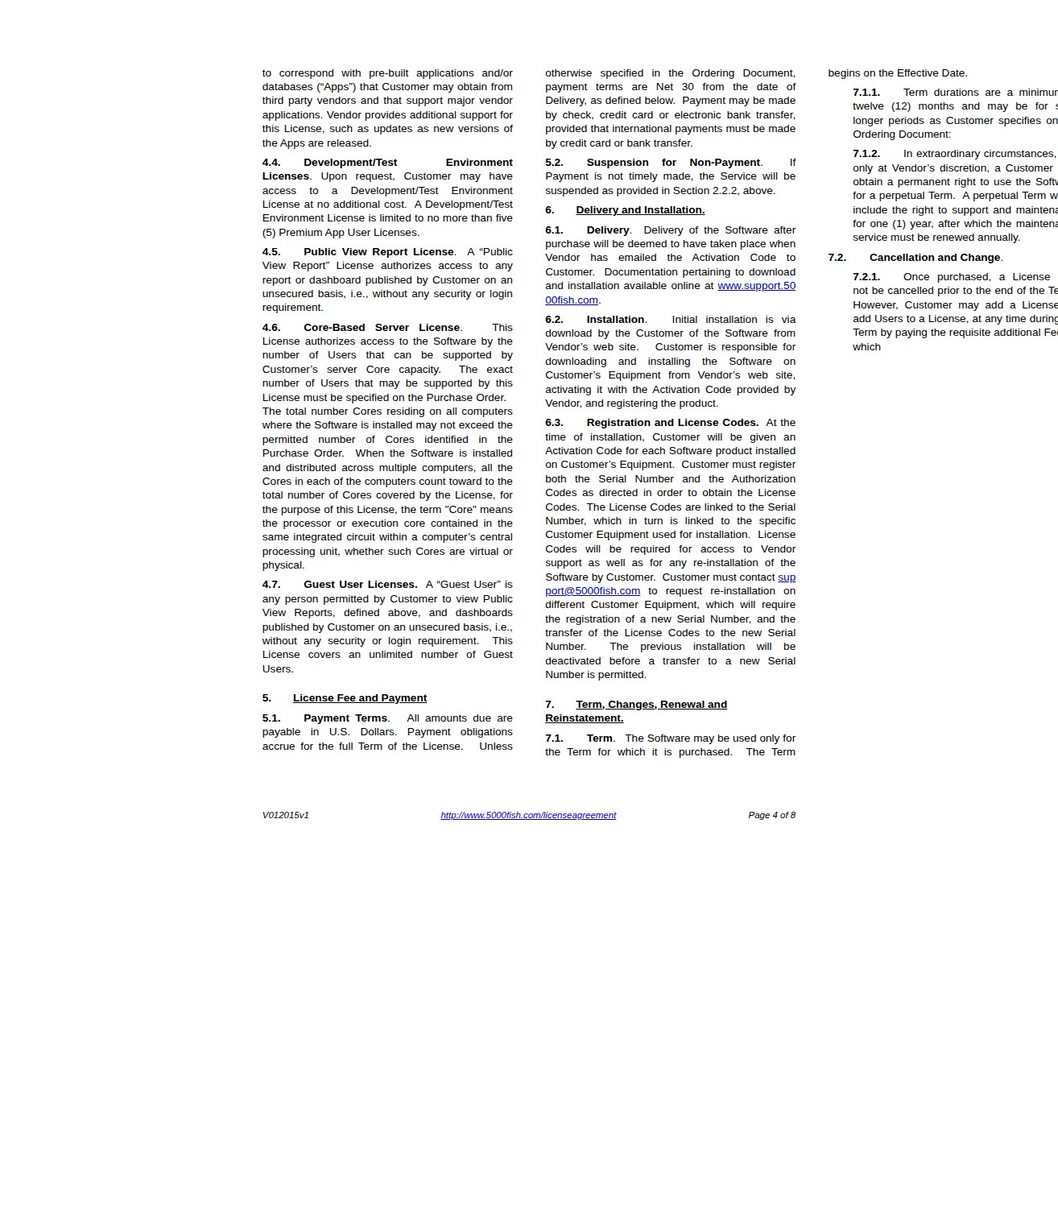to correspond with pre-built applications and/or databases (“Apps”) that Customer may obtain from third party vendors and that support major vendor applications. Vendor provides additional support for this License, such as updates as new versions of the Apps are released.
4.4. Development/Test Environment Licenses. Upon request, Customer may have access to a Development/Test Environment License at no additional cost. A Development/Test Environment License is limited to no more than five (5) Premium App User Licenses.
4.5. Public View Report License. A “Public View Report” License authorizes access to any report or dashboard published by Customer on an unsecured basis, i.e., without any security or login requirement.
4.6. Core-Based Server License. This License authorizes access to the Software by the number of Users that can be supported by Customer’s server Core capacity. The exact number of Users that may be supported by this License must be specified on the Purchase Order. The total number Cores residing on all computers where the Software is installed may not exceed the permitted number of Cores identified in the Purchase Order. When the Software is installed and distributed across multiple computers, all the Cores in each of the computers count toward to the total number of Cores covered by the License, for the purpose of this License, the term "Core" means the processor or execution core contained in the same integrated circuit within a computer’s central processing unit, whether such Cores are virtual or physical.
4.7. Guest User Licenses. A “Guest User” is any person permitted by Customer to view Public View Reports, defined above, and dashboards published by Customer on an unsecured basis, i.e., without any security or login requirement. This License covers an unlimited number of Guest Users.
5. License Fee and Payment
5.1. Payment Terms. All amounts due are payable in U.S. Dollars. Payment obligations accrue for the full Term of the License. Unless otherwise specified in the Ordering Document, payment terms are Net 30 from the date of Delivery, as defined below. Payment may be made by check, credit card or electronic bank transfer, provided that international payments must be made by credit card or bank transfer.
5.2. Suspension for Non-Payment. If Payment is not timely made, the Service will be suspended as provided in Section 2.2.2, above.
6. Delivery and Installation.
6.1. Delivery. Delivery of the Software after purchase will be deemed to have taken place when Vendor has emailed the Activation Code to Customer. Documentation pertaining to download and installation available online at www.support.5000fish.com.
6.2. Installation. Initial installation is via download by the Customer of the Software from Vendor’s web site. Customer is responsible for downloading and installing the Software on Customer’s Equipment from Vendor’s web site, activating it with the Activation Code provided by Vendor, and registering the product.
6.3. Registration and License Codes. At the time of installation, Customer will be given an Activation Code for each Software product installed on Customer’s Equipment. Customer must register both the Serial Number and the Authorization Codes as directed in order to obtain the License Codes. The License Codes are linked to the Serial Number, which in turn is linked to the specific Customer Equipment used for installation. License Codes will be required for access to Vendor support as well as for any re-installation of the Software by Customer. Customer must contact support@5000fish.com to request re-installation on different Customer Equipment, which will require the registration of a new Serial Number, and the transfer of the License Codes to the new Serial Number. The previous installation will be deactivated before a transfer to a new Serial Number is permitted.
7. Term, Changes, Renewal and Reinstatement.
7.1. Term. The Software may be used only for the Term for which it is purchased. The Term begins on the Effective Date.
7.1.1. Term durations are a minimum of twelve (12) months and may be for such longer periods as Customer specifies on the Ordering Document:
7.1.2. In extraordinary circumstances, and only at Vendor’s discretion, a Customer may obtain a permanent right to use the Software for a perpetual Term. A perpetual Term would include the right to support and maintenance for one (1) year, after which the maintenance service must be renewed annually.
7.2. Cancellation and Change.
7.2.1. Once purchased, a License may not be cancelled prior to the end of the Term. However, Customer may add a License, or add Users to a License, at any time during the Term by paying the requisite additional Fee(s), which
| V012015v1 | http://www.5000fish.com/licenseagreement | Page 4 of 8 |